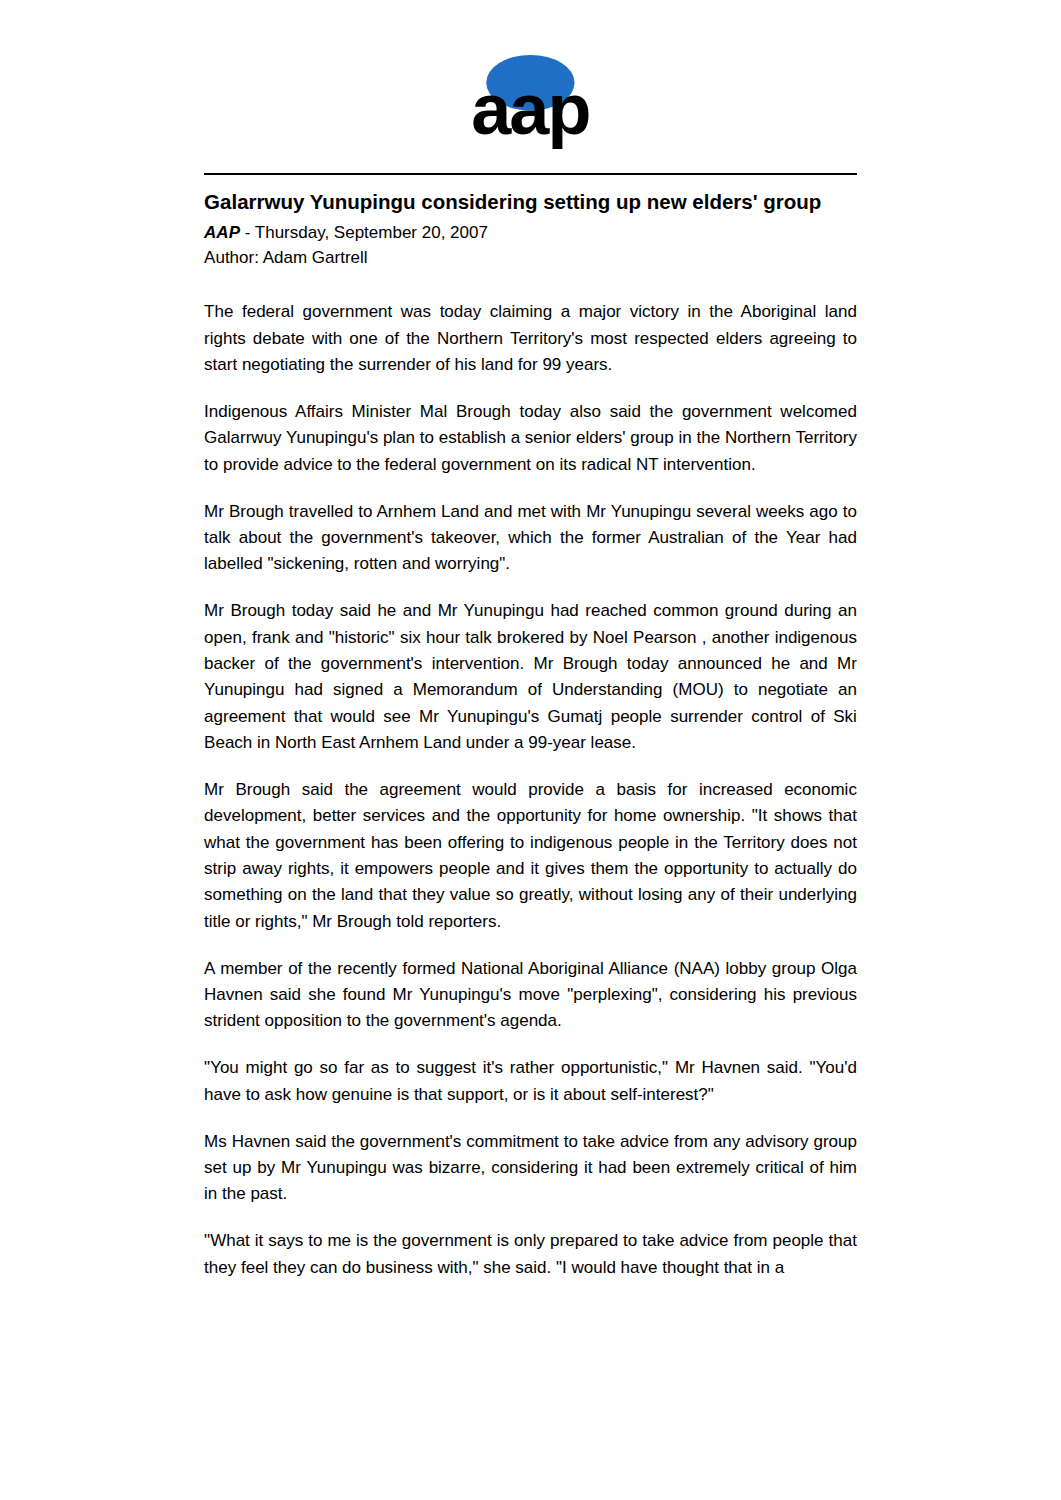aap
Galarrwuy Yunupingu considering setting up new elders' group
AAP - Thursday, September 20, 2007 Author: Adam Gartrell
The federal government was today claiming a major victory in the Aboriginal land rights debate with one of the Northern Territory's most respected elders agreeing to start negotiating the surrender of his land for 99 years.
Indigenous Affairs Minister Mal Brough today also said the government welcomed Galarrwuy Yunupingu's plan to establish a senior elders' group in the Northern Territory to provide advice to the federal government on its radical NT intervention.
Mr Brough travelled to Arnhem Land and met with Mr Yunupingu several weeks ago to talk about the government's takeover, which the former Australian of the Year had labelled "sickening, rotten and worrying".
Mr Brough today said he and Mr Yunupingu had reached common ground during an open, frank and "historic" six hour talk brokered by Noel Pearson , another indigenous backer of the government's intervention. Mr Brough today announced he and Mr Yunupingu had signed a Memorandum of Understanding (MOU) to negotiate an agreement that would see Mr Yunupingu's Gumatj people surrender control of Ski Beach in North East Arnhem Land under a 99-year lease.
Mr Brough said the agreement would provide a basis for increased economic development, better services and the opportunity for home ownership. "It shows that what the government has been offering to indigenous people in the Territory does not strip away rights, it empowers people and it gives them the opportunity to actually do something on the land that they value so greatly, without losing any of their underlying title or rights," Mr Brough told reporters.
A member of the recently formed National Aboriginal Alliance (NAA) lobby group Olga Havnen said she found Mr Yunupingu's move "perplexing", considering his previous strident opposition to the government's agenda.
"You might go so far as to suggest it's rather opportunistic," Mr Havnen said. "You'd have to ask how genuine is that support, or is it about self-interest?"
Ms Havnen said the government's commitment to take advice from any advisory group set up by Mr Yunupingu was bizarre, considering it had been extremely critical of him in the past.
"What it says to me is the government is only prepared to take advice from people that they feel they can do business with," she said. "I would have thought that in a